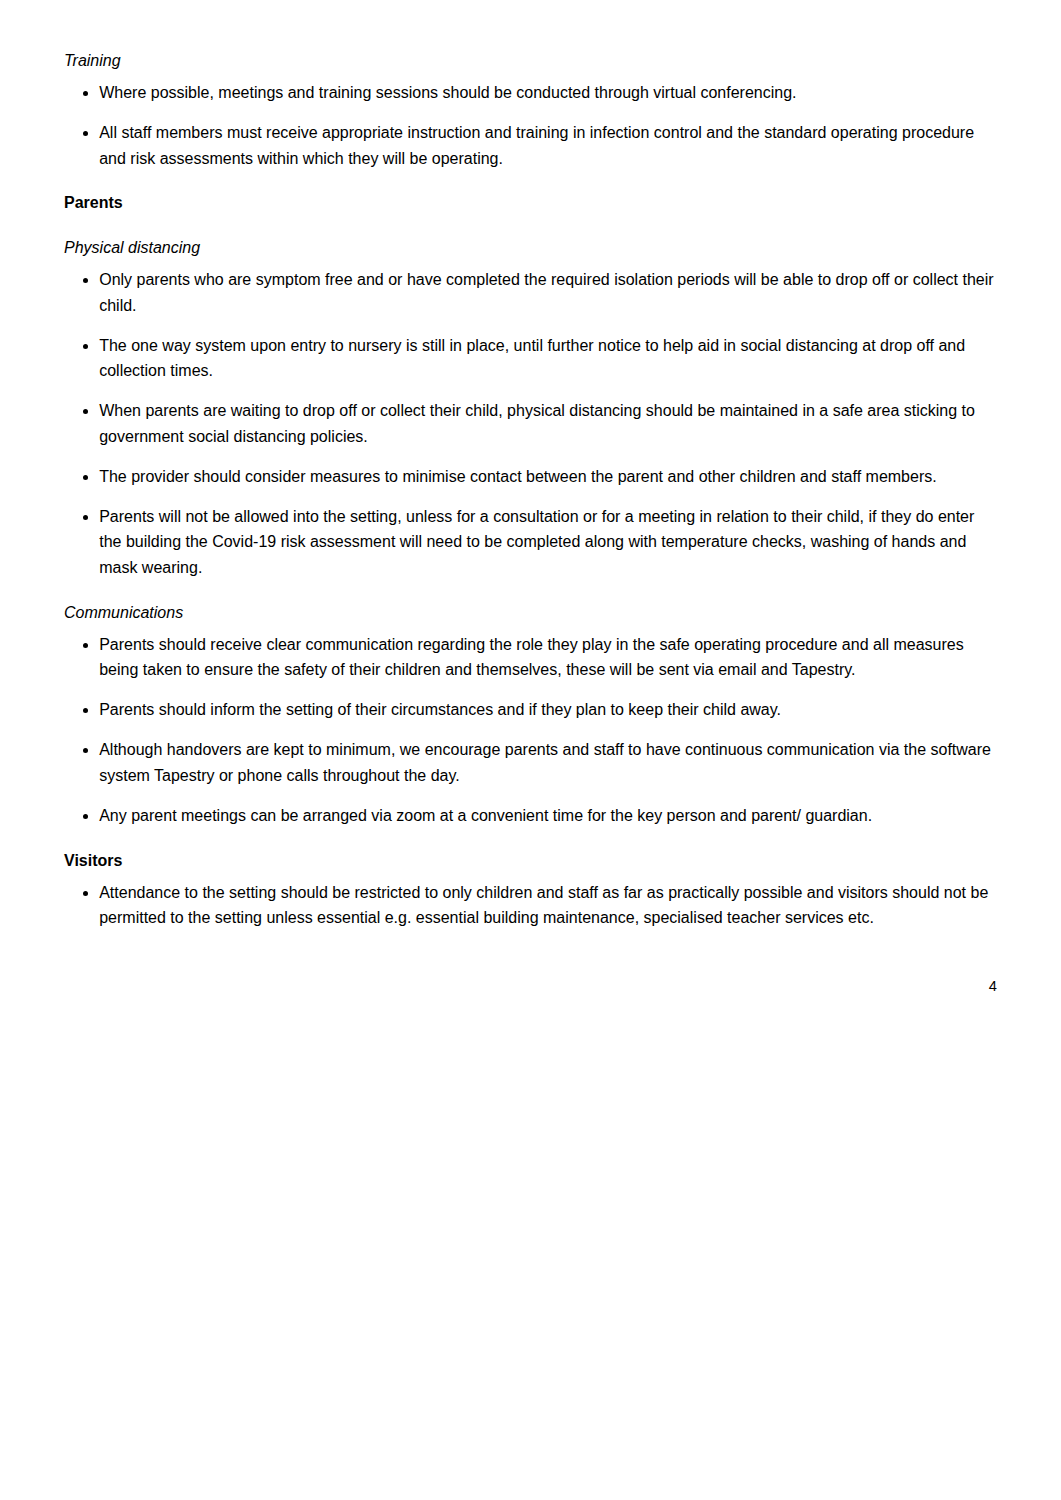Training
Where possible, meetings and training sessions should be conducted through virtual conferencing.
All staff members must receive appropriate instruction and training in infection control and the standard operating procedure and risk assessments within which they will be operating.
Parents
Physical distancing
Only parents who are symptom free and or have completed the required isolation periods will be able to drop off or collect their child.
The one way system upon entry to nursery is still in place, until further notice to help aid in social distancing at drop off and collection times.
When parents are waiting to drop off or collect their child, physical distancing should be maintained in a safe area sticking to government social distancing policies.
The provider should consider measures to minimise contact between the parent and other children and staff members.
Parents will not be allowed into the setting, unless for a consultation or for a meeting in relation to their child, if they do enter the building the Covid-19 risk assessment will need to be completed along with temperature checks, washing of hands and mask wearing.
Communications
Parents should receive clear communication regarding the role they play in the safe operating procedure and all measures being taken to ensure the safety of their children and themselves, these will be sent via email and Tapestry.
Parents should inform the setting of their circumstances and if they plan to keep their child away.
Although handovers are kept to minimum, we encourage parents and staff to have continuous communication via the software system Tapestry or phone calls throughout the day.
Any parent meetings can be arranged via zoom at a convenient time for the key person and parent/ guardian.
Visitors
Attendance to the setting should be restricted to only children and staff as far as practically possible and visitors should not be permitted to the setting unless essential e.g. essential building maintenance, specialised teacher services etc.
4